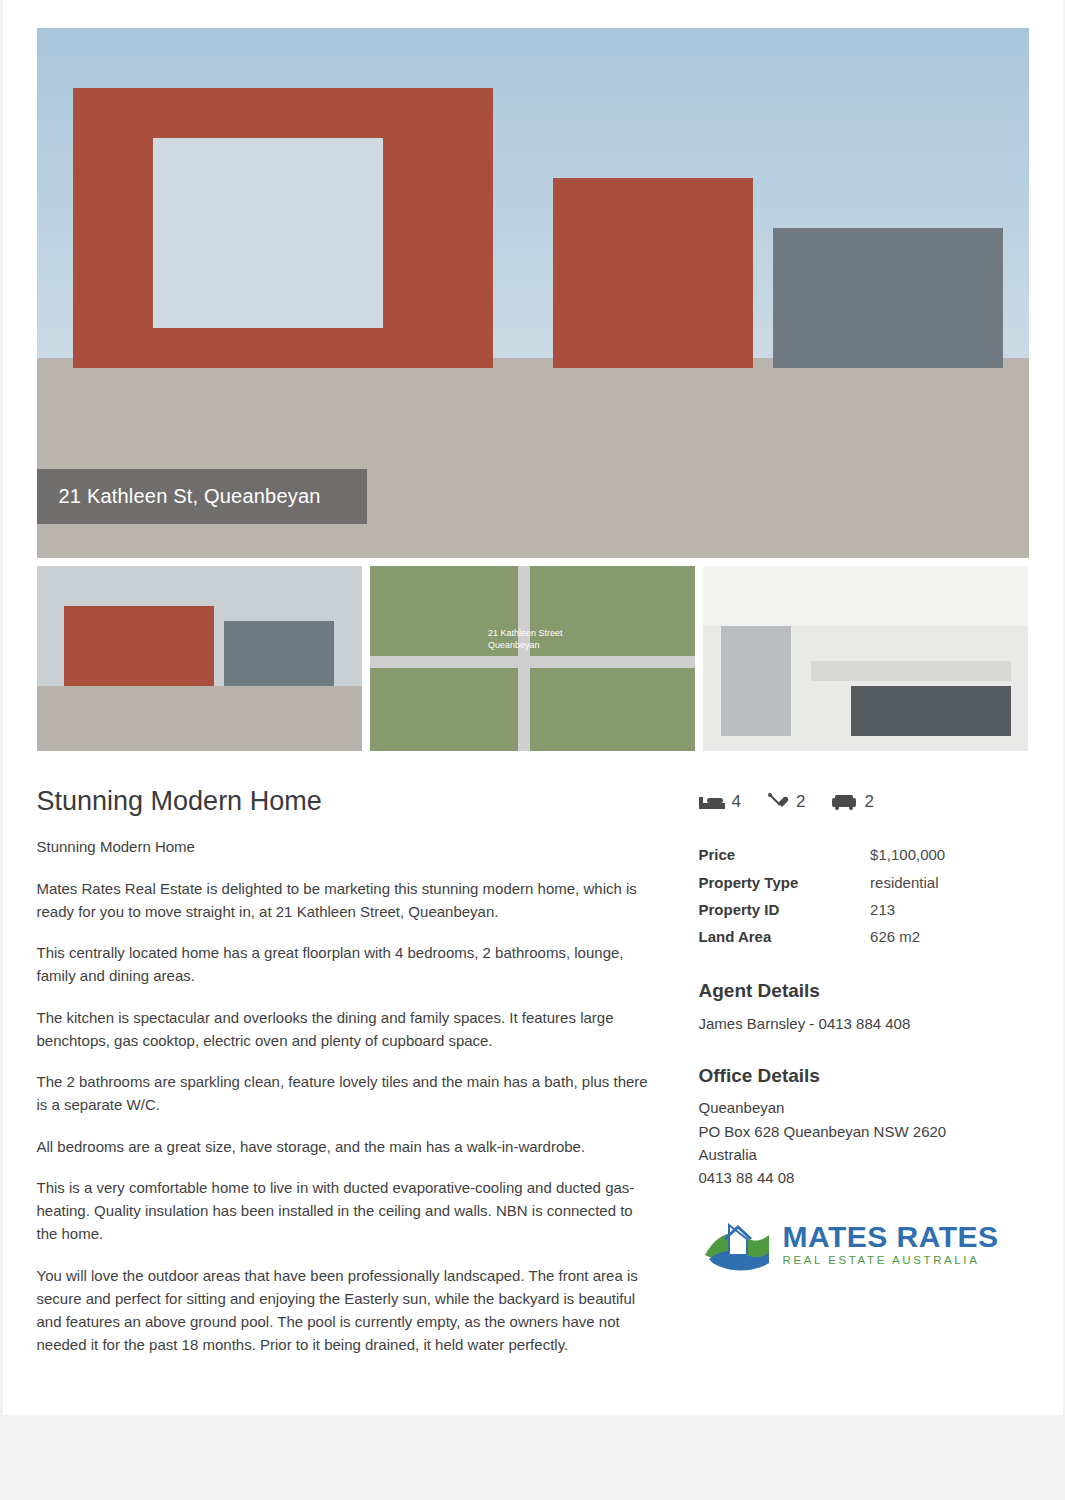21 Kathleen St, Queanbeyan
Stunning Modern Home
Stunning Modern Home
Mates Rates Real Estate is delighted to be marketing this stunning modern home, which is ready for you to move straight in, at 21 Kathleen Street, Queanbeyan.
This centrally located home has a great floorplan with 4 bedrooms, 2 bathrooms, lounge, family and dining areas.
The kitchen is spectacular and overlooks the dining and family spaces. It features large benchtops, gas cooktop, electric oven and plenty of cupboard space.
The 2 bathrooms are sparkling clean, feature lovely tiles and the main has a bath, plus there is a separate W/C.
All bedrooms are a great size, have storage, and the main has a walk-in-wardrobe.
This is a very comfortable home to live in with ducted evaporative-cooling and ducted gas-heating. Quality insulation has been installed in the ceiling and walls. NBN is connected to the home.
You will love the outdoor areas that have been professionally landscaped. The front area is secure and perfect for sitting and enjoying the Easterly sun, while the backyard is beautiful and features an above ground pool. The pool is currently empty, as the owners have not needed it for the past 18 months. Prior to it being drained, it held water perfectly.
4 2 2
| Price | $1,100,000 |
| Property Type | residential |
| Property ID | 213 |
| Land Area | 626 m2 |
Agent Details
James Barnsley - 0413 884 408
Office Details
Queanbeyan
PO Box 628 Queanbeyan NSW 2620
Australia
0413 88 44 08
MATES RATES REAL ESTATE AUSTRALIA